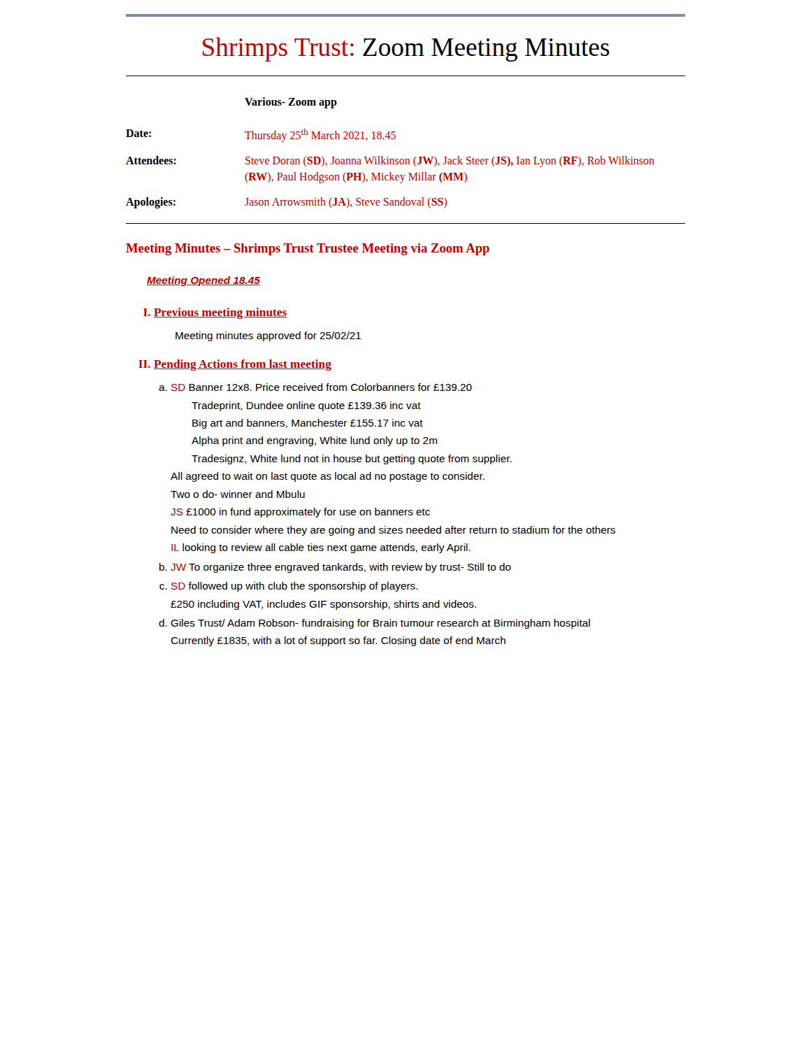Shrimps Trust: Zoom Meeting Minutes
Various- Zoom app
Date:
Thursday 25th March 2021, 18.45
Attendees:
Steve Doran (SD), Joanna Wilkinson (JW), Jack Steer (JS), Ian Lyon (RF), Rob Wilkinson (RW), Paul Hodgson (PH), Mickey Millar (MM)
Apologies:
Jason Arrowsmith (JA), Steve Sandoval (SS)
Meeting Minutes – Shrimps Trust Trustee Meeting via Zoom App
Meeting Opened 18.45
Previous meeting minutes
Meeting minutes approved for 25/02/21
Pending Actions from last meeting
SD Banner 12x8. Price received from Colorbanners for £139.20
Tradeprint, Dundee online quote £139.36 inc vat
Big art and banners, Manchester £155.17 inc vat
Alpha print and engraving, White lund only up to 2m
Tradesignz, White lund not in house but getting quote from supplier.
All agreed to wait on last quote as local ad no postage to consider.
Two o do- winner and Mbulu
JS £1000 in fund approximately for use on banners etc
Need to consider where they are going and sizes needed after return to stadium for the others
IL looking to review all cable ties next game attends, early April.
JW To organize three engraved tankards, with review by trust- Still to do
SD followed up with club the sponsorship of players.
£250 including VAT, includes GIF sponsorship, shirts and videos.
Giles Trust/ Adam Robson- fundraising for Brain tumour research at Birmingham hospital
Currently £1835, with a lot of support so far. Closing date of end March